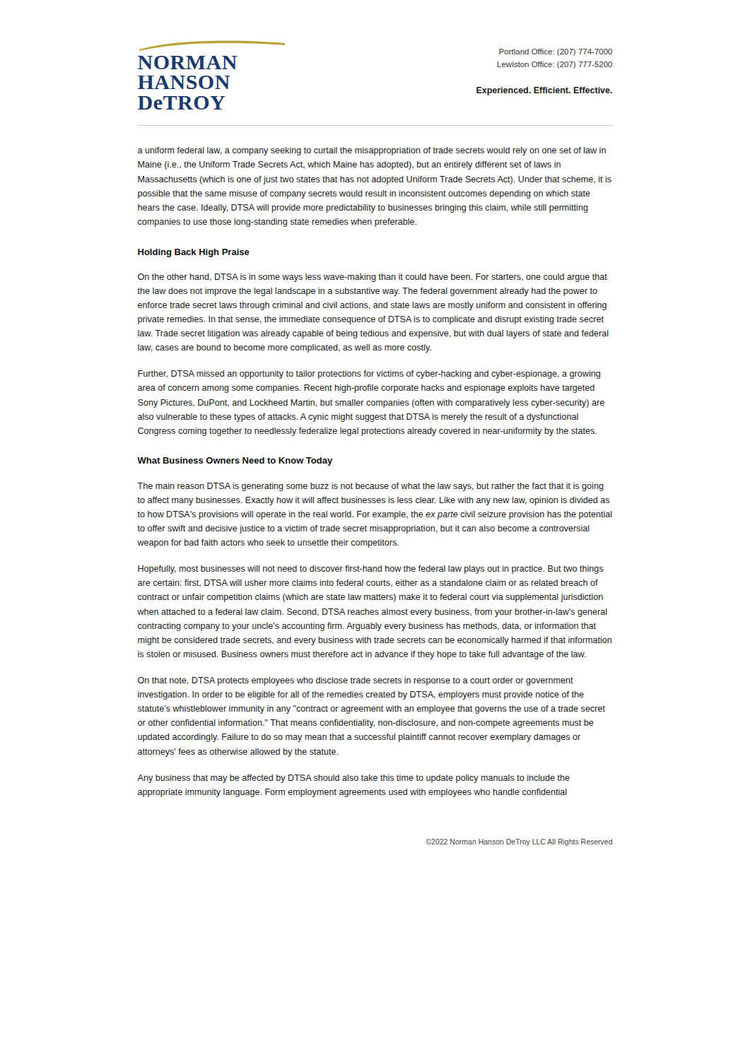NORMAN HANSON DeTROY
Portland Office: (207) 774-7000 Lewiston Office: (207) 777-5200
Experienced. Efficient. Effective.
a uniform federal law, a company seeking to curtail the misappropriation of trade secrets would rely on one set of law in Maine (i.e., the Uniform Trade Secrets Act, which Maine has adopted), but an entirely different set of laws in Massachusetts (which is one of just two states that has not adopted Uniform Trade Secrets Act). Under that scheme, it is possible that the same misuse of company secrets would result in inconsistent outcomes depending on which state hears the case. Ideally, DTSA will provide more predictability to businesses bringing this claim, while still permitting companies to use those long-standing state remedies when preferable.
Holding Back High Praise
On the other hand, DTSA is in some ways less wave-making than it could have been. For starters, one could argue that the law does not improve the legal landscape in a substantive way. The federal government already had the power to enforce trade secret laws through criminal and civil actions, and state laws are mostly uniform and consistent in offering private remedies. In that sense, the immediate consequence of DTSA is to complicate and disrupt existing trade secret law. Trade secret litigation was already capable of being tedious and expensive, but with dual layers of state and federal law, cases are bound to become more complicated, as well as more costly.
Further, DTSA missed an opportunity to tailor protections for victims of cyber-hacking and cyber-espionage, a growing area of concern among some companies. Recent high-profile corporate hacks and espionage exploits have targeted Sony Pictures, DuPont, and Lockheed Martin, but smaller companies (often with comparatively less cyber-security) are also vulnerable to these types of attacks. A cynic might suggest that DTSA is merely the result of a dysfunctional Congress coming together to needlessly federalize legal protections already covered in near-uniformity by the states.
What Business Owners Need to Know Today
The main reason DTSA is generating some buzz is not because of what the law says, but rather the fact that it is going to affect many businesses. Exactly how it will affect businesses is less clear. Like with any new law, opinion is divided as to how DTSA's provisions will operate in the real world. For example, the ex parte civil seizure provision has the potential to offer swift and decisive justice to a victim of trade secret misappropriation, but it can also become a controversial weapon for bad faith actors who seek to unsettle their competitors.
Hopefully, most businesses will not need to discover first-hand how the federal law plays out in practice. But two things are certain: first, DTSA will usher more claims into federal courts, either as a standalone claim or as related breach of contract or unfair competition claims (which are state law matters) make it to federal court via supplemental jurisdiction when attached to a federal law claim. Second, DTSA reaches almost every business, from your brother-in-law's general contracting company to your uncle's accounting firm. Arguably every business has methods, data, or information that might be considered trade secrets, and every business with trade secrets can be economically harmed if that information is stolen or misused. Business owners must therefore act in advance if they hope to take full advantage of the law.
On that note, DTSA protects employees who disclose trade secrets in response to a court order or government investigation. In order to be eligible for all of the remedies created by DTSA, employers must provide notice of the statute's whistleblower immunity in any "contract or agreement with an employee that governs the use of a trade secret or other confidential information." That means confidentiality, non-disclosure, and non-compete agreements must be updated accordingly. Failure to do so may mean that a successful plaintiff cannot recover exemplary damages or attorneys' fees as otherwise allowed by the statute.
Any business that may be affected by DTSA should also take this time to update policy manuals to include the appropriate immunity language. Form employment agreements used with employees who handle confidential
©2022 Norman Hanson DeTroy LLC All Rights Reserved